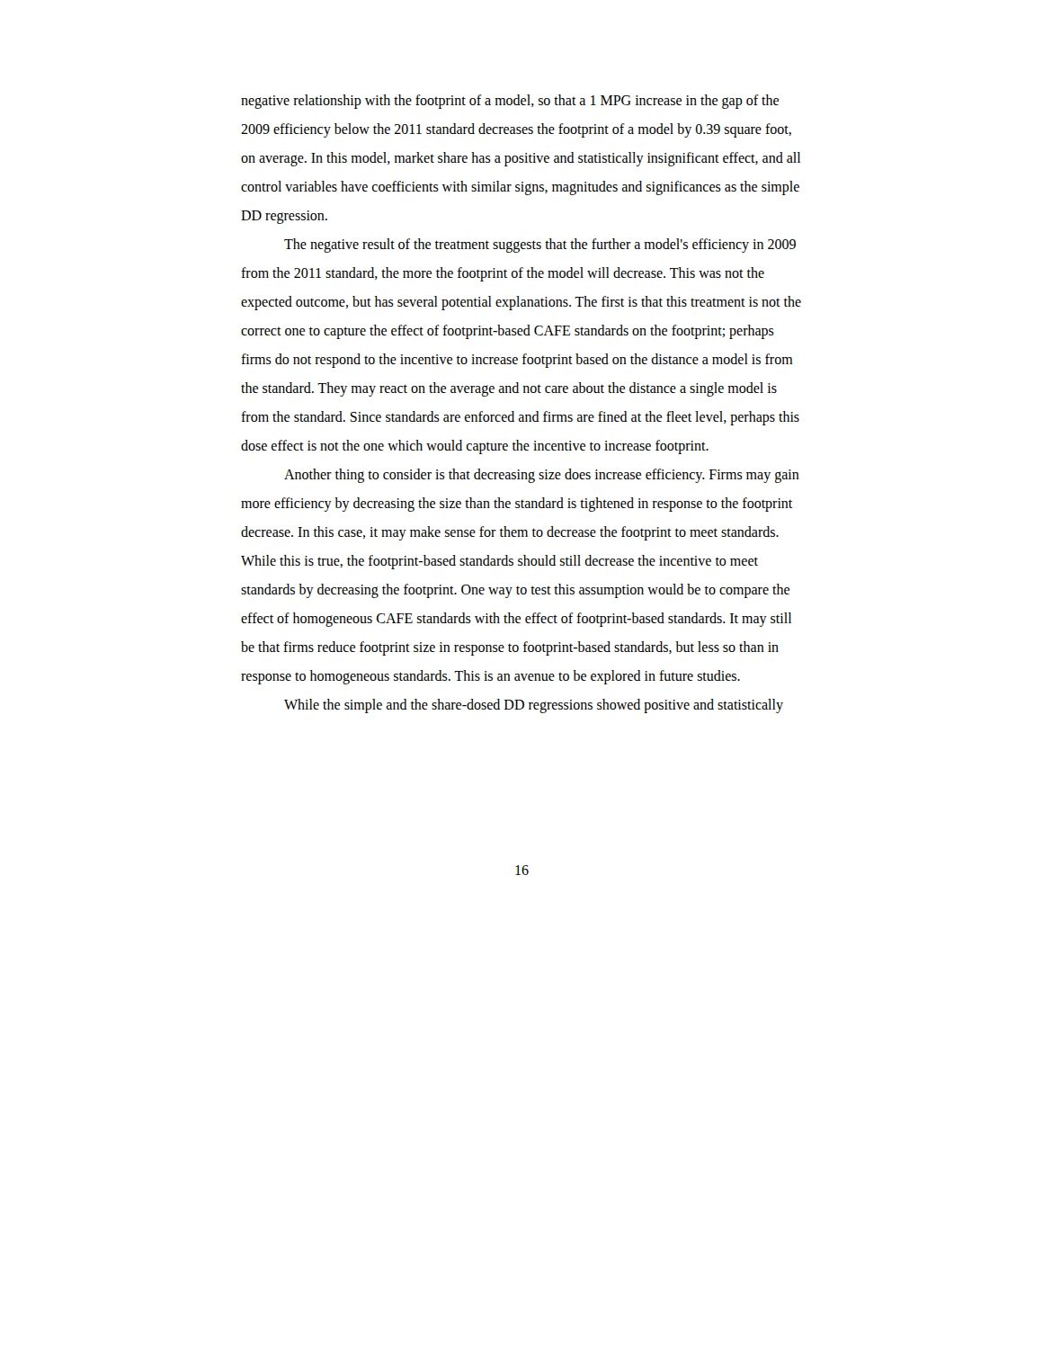negative relationship with the footprint of a model, so that a 1 MPG increase in the gap of the 2009 efficiency below the 2011 standard decreases the footprint of a model by 0.39 square foot, on average. In this model, market share has a positive and statistically insignificant effect, and all control variables have coefficients with similar signs, magnitudes and significances as the simple DD regression.
The negative result of the treatment suggests that the further a model's efficiency in 2009 from the 2011 standard, the more the footprint of the model will decrease. This was not the expected outcome, but has several potential explanations. The first is that this treatment is not the correct one to capture the effect of footprint-based CAFE standards on the footprint; perhaps firms do not respond to the incentive to increase footprint based on the distance a model is from the standard. They may react on the average and not care about the distance a single model is from the standard. Since standards are enforced and firms are fined at the fleet level, perhaps this dose effect is not the one which would capture the incentive to increase footprint.
Another thing to consider is that decreasing size does increase efficiency. Firms may gain more efficiency by decreasing the size than the standard is tightened in response to the footprint decrease. In this case, it may make sense for them to decrease the footprint to meet standards. While this is true, the footprint-based standards should still decrease the incentive to meet standards by decreasing the footprint. One way to test this assumption would be to compare the effect of homogeneous CAFE standards with the effect of footprint-based standards. It may still be that firms reduce footprint size in response to footprint-based standards, but less so than in response to homogeneous standards. This is an avenue to be explored in future studies.
While the simple and the share-dosed DD regressions showed positive and statistically
16